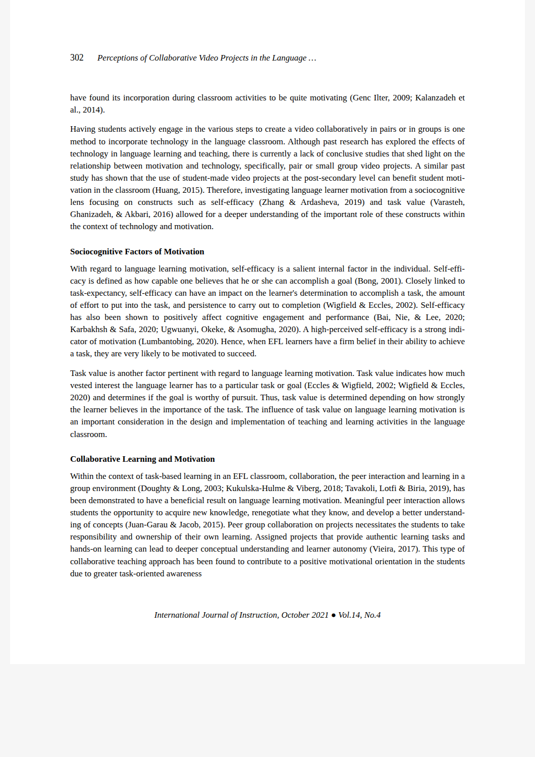302 Perceptions of Collaborative Video Projects in the Language …
have found its incorporation during classroom activities to be quite motivating (Genc Ilter, 2009; Kalanzadeh et al., 2014).
Having students actively engage in the various steps to create a video collaboratively in pairs or in groups is one method to incorporate technology in the language classroom. Although past research has explored the effects of technology in language learning and teaching, there is currently a lack of conclusive studies that shed light on the relationship between motivation and technology, specifically, pair or small group video projects. A similar past study has shown that the use of student-made video projects at the post-secondary level can benefit student motivation in the classroom (Huang, 2015). Therefore, investigating language learner motivation from a sociocognitive lens focusing on constructs such as self-efficacy (Zhang & Ardasheva, 2019) and task value (Varasteh, Ghanizadeh, & Akbari, 2016) allowed for a deeper understanding of the important role of these constructs within the context of technology and motivation.
Sociocognitive Factors of Motivation
With regard to language learning motivation, self-efficacy is a salient internal factor in the individual. Self-efficacy is defined as how capable one believes that he or she can accomplish a goal (Bong, 2001). Closely linked to task-expectancy, self-efficacy can have an impact on the learner's determination to accomplish a task, the amount of effort to put into the task, and persistence to carry out to completion (Wigfield & Eccles, 2002). Self-efficacy has also been shown to positively affect cognitive engagement and performance (Bai, Nie, & Lee, 2020; Karbakhsh & Safa, 2020; Ugwuanyi, Okeke, & Asomugha, 2020). A high-perceived self-efficacy is a strong indicator of motivation (Lumbantobing, 2020). Hence, when EFL learners have a firm belief in their ability to achieve a task, they are very likely to be motivated to succeed.
Task value is another factor pertinent with regard to language learning motivation. Task value indicates how much vested interest the language learner has to a particular task or goal (Eccles & Wigfield, 2002; Wigfield & Eccles, 2020) and determines if the goal is worthy of pursuit. Thus, task value is determined depending on how strongly the learner believes in the importance of the task. The influence of task value on language learning motivation is an important consideration in the design and implementation of teaching and learning activities in the language classroom.
Collaborative Learning and Motivation
Within the context of task-based learning in an EFL classroom, collaboration, the peer interaction and learning in a group environment (Doughty & Long, 2003; Kukulska-Hulme & Viberg, 2018; Tavakoli, Lotfi & Biria, 2019), has been demonstrated to have a beneficial result on language learning motivation. Meaningful peer interaction allows students the opportunity to acquire new knowledge, renegotiate what they know, and develop a better understanding of concepts (Juan-Garau & Jacob, 2015). Peer group collaboration on projects necessitates the students to take responsibility and ownership of their own learning. Assigned projects that provide authentic learning tasks and hands-on learning can lead to deeper conceptual understanding and learner autonomy (Vieira, 2017). This type of collaborative teaching approach has been found to contribute to a positive motivational orientation in the students due to greater task-oriented awareness
International Journal of Instruction, October 2021 ● Vol.14, No.4